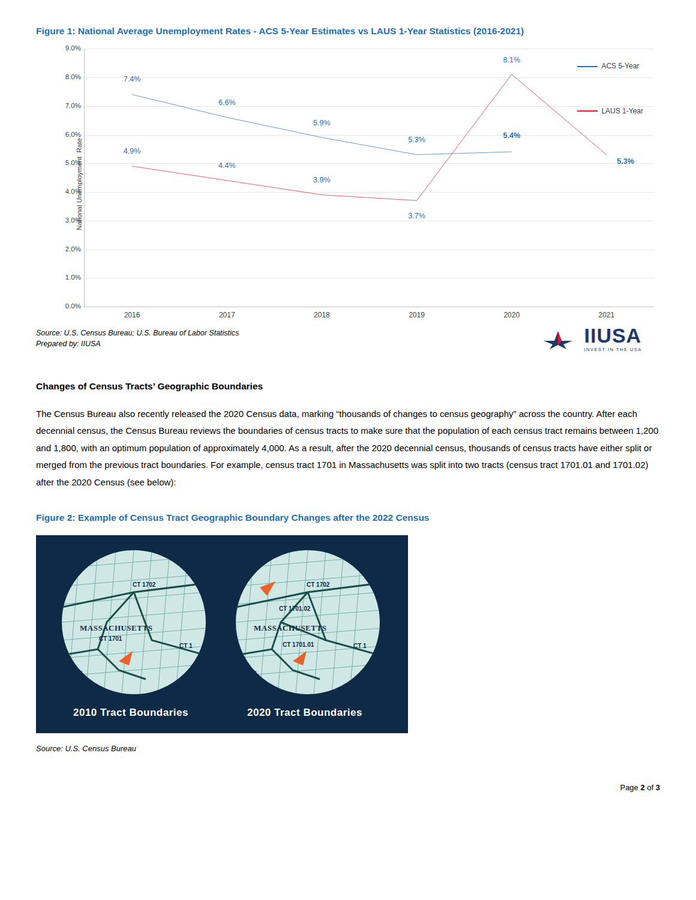Figure 1: National Average Unemployment Rates - ACS 5-Year Estimates vs LAUS 1-Year Statistics (2016-2021)
National Unemployment Rate
9.0%
8.0%
7.0%
6.0%
5.0%
4.0%
3.0%
2.0%
1.0%
0.0%
2016
2017
2018
2019
2020
2021
7.4%
6.6%
5.9%
5.3%
5.4%
4.9%
4.4%
3.9%
3.7%
8.1%
5.3%
ACS 5-Year
LAUS 1-Year
Source: U.S. Census Bureau; U.S. Bureau of Labor Statistics
Prepared by: IIUSA
IIUSA
INVEST IN THE USA
Changes of Census Tracts’ Geographic Boundaries
The Census Bureau also recently released the 2020 Census data, marking “thousands of changes to census geography” across the country. After each decennial census, the Census Bureau reviews the boundaries of census tracts to make sure that the population of each census tract remains between 1,200 and 1,800, with an optimum population of approximately 4,000. As a result, after the 2020 decennial census, thousands of census tracts have either split or merged from the previous tract boundaries. For example, census tract 1701 in Massachusetts was split into two tracts (census tract 1701.01 and 1701.02) after the 2020 Census (see below):
Figure 2: Example of Census Tract Geographic Boundary Changes after the 2022 Census
CT 1702
MASSACHUSETTS
CT 1701
506.02
CT 1
CT 1702
CT 1701.02
MASSACHUSETTS
CT 1701.01
506.02
CT 1
2010 Tract Boundaries
2020 Tract Boundaries
Source: U.S. Census Bureau
Page 2 of 3